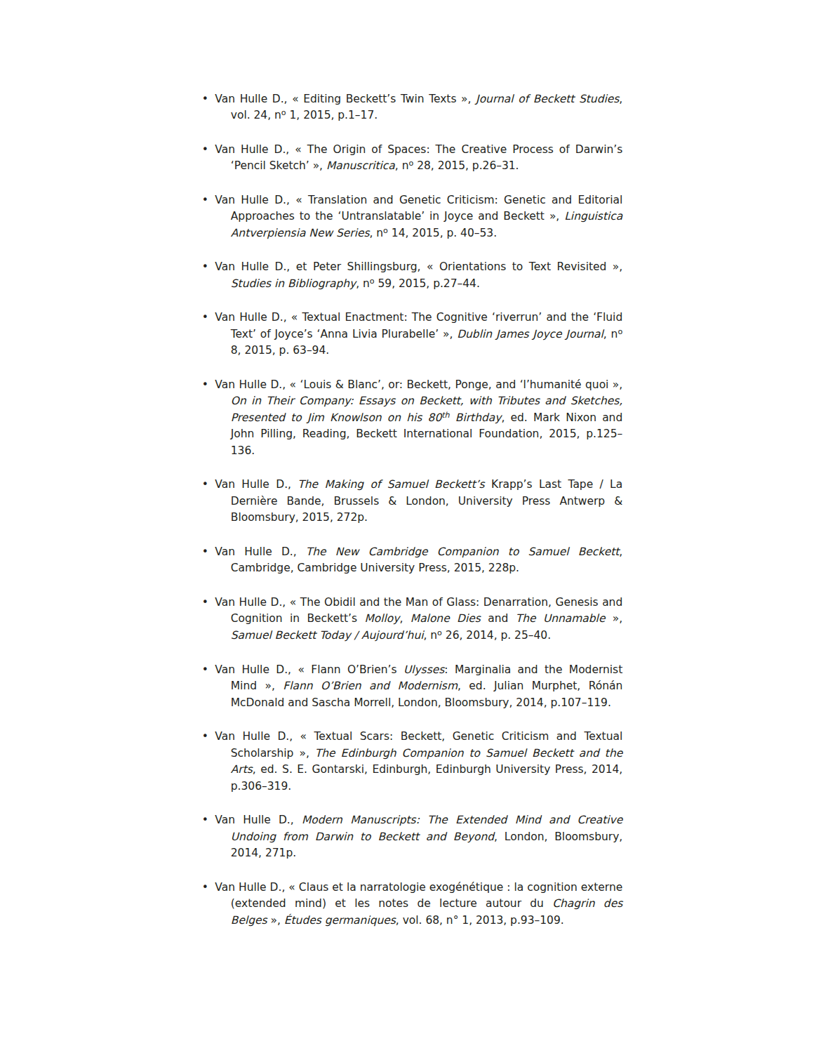Van Hulle D., « Editing Beckett’s Twin Texts », Journal of Beckett Studies, vol. 24, no 1, 2015, p.1–17.
Van Hulle D., « The Origin of Spaces: The Creative Process of Darwin’s ‘Pencil Sketch’ », Manuscritica, no 28, 2015, p.26–31.
Van Hulle D., « Translation and Genetic Criticism: Genetic and Editorial Approaches to the ‘Untranslatable’ in Joyce and Beckett », Linguistica Antverpiensia New Series, no 14, 2015, p. 40–53.
Van Hulle D., et Peter Shillingsburg, « Orientations to Text Revisited », Studies in Bibliography, no 59, 2015, p.27–44.
Van Hulle D., « Textual Enactment: The Cognitive ‘riverrun’ and the ‘Fluid Text’ of Joyce’s ‘Anna Livia Plurabelle’ », Dublin James Joyce Journal, no 8, 2015, p. 63–94.
Van Hulle D., « ‘Louis & Blanc’, or: Beckett, Ponge, and ‘l’humanité quoi », On in Their Company: Essays on Beckett, with Tributes and Sketches, Presented to Jim Knowlson on his 80th Birthday, ed. Mark Nixon and John Pilling, Reading, Beckett International Foundation, 2015, p.125–136.
Van Hulle D., The Making of Samuel Beckett’s Krapp’s Last Tape / La Dernière Bande, Brussels & London, University Press Antwerp & Bloomsbury, 2015, 272p.
Van Hulle D., The New Cambridge Companion to Samuel Beckett, Cambridge, Cambridge University Press, 2015, 228p.
Van Hulle D., « The Obidil and the Man of Glass: Denarration, Genesis and Cognition in Beckett’s Molloy, Malone Dies and The Unnamable », Samuel Beckett Today / Aujourd’hui, no 26, 2014, p. 25–40.
Van Hulle D., « Flann O’Brien’s Ulysses: Marginalia and the Modernist Mind », Flann O’Brien and Modernism, ed. Julian Murphet, Rónán McDonald and Sascha Morrell, London, Bloomsbury, 2014, p.107–119.
Van Hulle D., « Textual Scars: Beckett, Genetic Criticism and Textual Scholarship », The Edinburgh Companion to Samuel Beckett and the Arts, ed. S. E. Gontarski, Edinburgh, Edinburgh University Press, 2014, p.306–319.
Van Hulle D., Modern Manuscripts: The Extended Mind and Creative Undoing from Darwin to Beckett and Beyond, London, Bloomsbury, 2014, 271p.
Van Hulle D., « Claus et la narratologie exogénétique : la cognition externe (extended mind) et les notes de lecture autour du Chagrin des Belges », Études germaniques, vol. 68, n° 1, 2013, p.93–109.